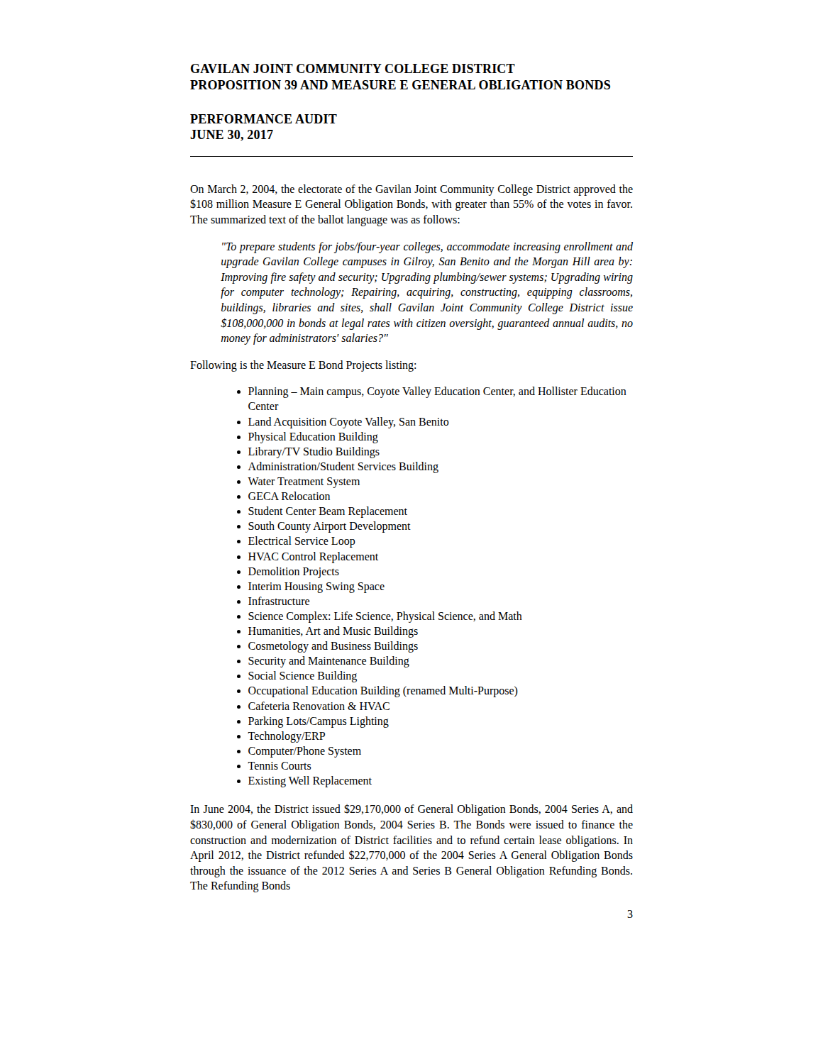Gavilan Joint Community College District
Proposition 39 and Measure E General Obligation Bonds
Performance Audit
June 30, 2017
On March 2, 2004, the electorate of the Gavilan Joint Community College District approved the $108 million Measure E General Obligation Bonds, with greater than 55% of the votes in favor. The summarized text of the ballot language was as follows:
"To prepare students for jobs/four-year colleges, accommodate increasing enrollment and upgrade Gavilan College campuses in Gilroy, San Benito and the Morgan Hill area by: Improving fire safety and security; Upgrading plumbing/sewer systems; Upgrading wiring for computer technology; Repairing, acquiring, constructing, equipping classrooms, buildings, libraries and sites, shall Gavilan Joint Community College District issue $108,000,000 in bonds at legal rates with citizen oversight, guaranteed annual audits, no money for administrators' salaries?"
Following is the Measure E Bond Projects listing:
Planning – Main campus, Coyote Valley Education Center, and Hollister Education Center
Land Acquisition Coyote Valley, San Benito
Physical Education Building
Library/TV Studio Buildings
Administration/Student Services Building
Water Treatment System
GECA Relocation
Student Center Beam Replacement
South County Airport Development
Electrical Service Loop
HVAC Control Replacement
Demolition Projects
Interim Housing Swing Space
Infrastructure
Science Complex: Life Science, Physical Science, and Math
Humanities, Art and Music Buildings
Cosmetology and Business Buildings
Security and Maintenance Building
Social Science Building
Occupational Education Building (renamed Multi-Purpose)
Cafeteria Renovation & HVAC
Parking Lots/Campus Lighting
Technology/ERP
Computer/Phone System
Tennis Courts
Existing Well Replacement
In June 2004, the District issued $29,170,000 of General Obligation Bonds, 2004 Series A, and $830,000 of General Obligation Bonds, 2004 Series B. The Bonds were issued to finance the construction and modernization of District facilities and to refund certain lease obligations. In April 2012, the District refunded $22,770,000 of the 2004 Series A General Obligation Bonds through the issuance of the 2012 Series A and Series B General Obligation Refunding Bonds. The Refunding Bonds
3